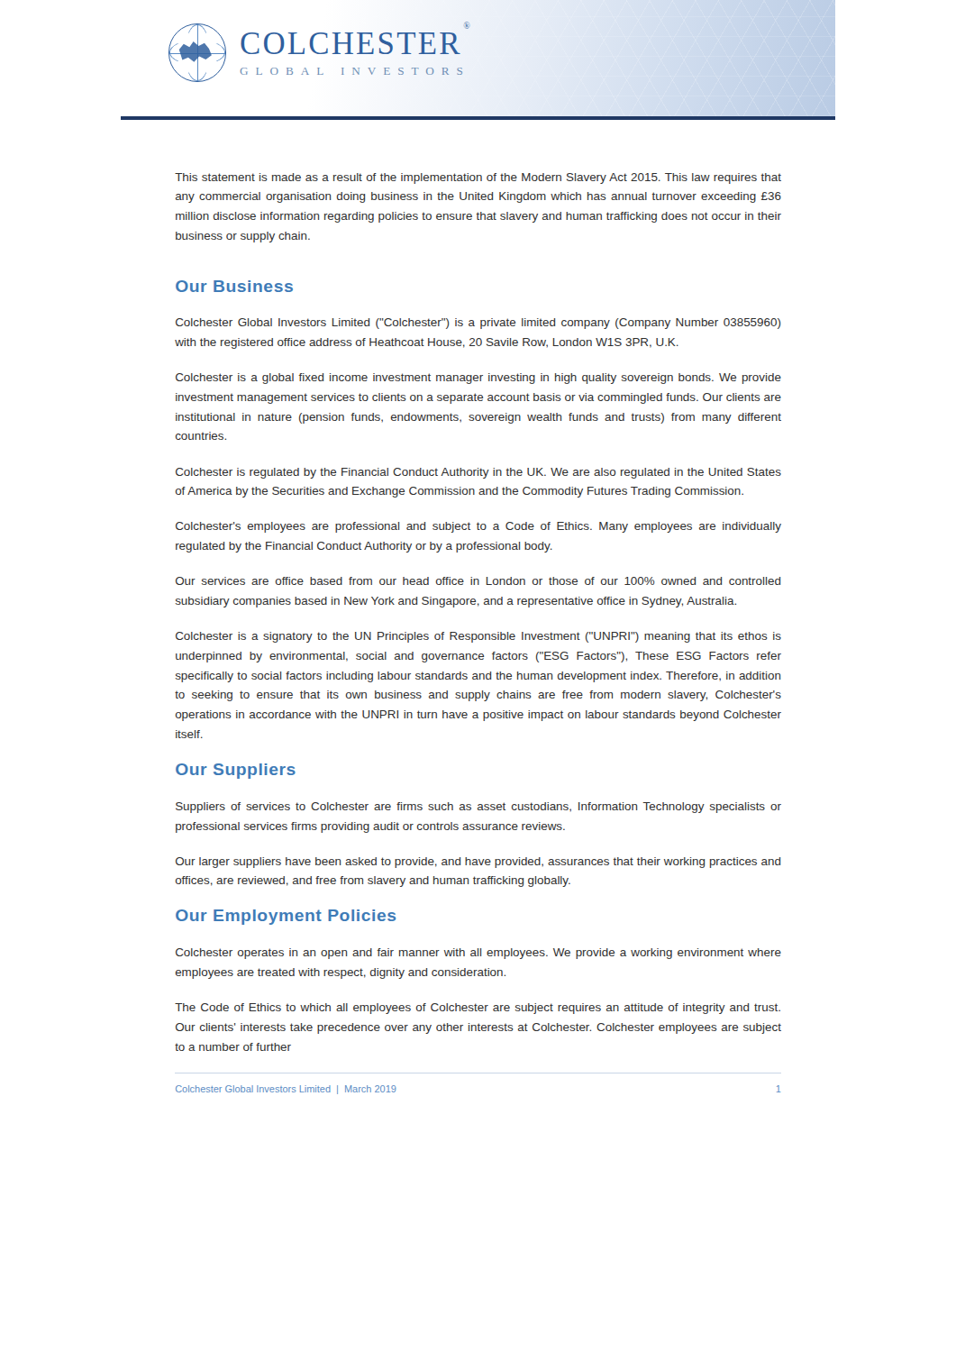COLCHESTER®
GLOBAL INVESTORS
This statement is made as a result of the implementation of the Modern Slavery Act 2015. This law requires that any commercial organisation doing business in the United Kingdom which has annual turnover exceeding £36 million disclose information regarding policies to ensure that slavery and human trafficking does not occur in their business or supply chain.
Our Business
Colchester Global Investors Limited ("Colchester") is a private limited company (Company Number 03855960) with the registered office address of Heathcoat House, 20 Savile Row, London W1S 3PR, U.K.
Colchester is a global fixed income investment manager investing in high quality sovereign bonds. We provide investment management services to clients on a separate account basis or via commingled funds. Our clients are institutional in nature (pension funds, endowments, sovereign wealth funds and trusts) from many different countries.
Colchester is regulated by the Financial Conduct Authority in the UK. We are also regulated in the United States of America by the Securities and Exchange Commission and the Commodity Futures Trading Commission.
Colchester's employees are professional and subject to a Code of Ethics. Many employees are individually regulated by the Financial Conduct Authority or by a professional body.
Our services are office based from our head office in London or those of our 100% owned and controlled subsidiary companies based in New York and Singapore, and a representative office in Sydney, Australia.
Colchester is a signatory to the UN Principles of Responsible Investment ("UNPRI") meaning that its ethos is underpinned by environmental, social and governance factors ("ESG Factors"), These ESG Factors refer specifically to social factors including labour standards and the human development index. Therefore, in addition to seeking to ensure that its own business and supply chains are free from modern slavery, Colchester's operations in accordance with the UNPRI in turn have a positive impact on labour standards beyond Colchester itself.
Our Suppliers
Suppliers of services to Colchester are firms such as asset custodians, Information Technology specialists or professional services firms providing audit or controls assurance reviews.
Our larger suppliers have been asked to provide, and have provided, assurances that their working practices and offices, are reviewed, and free from slavery and human trafficking globally.
Our Employment Policies
Colchester operates in an open and fair manner with all employees. We provide a working environment where employees are treated with respect, dignity and consideration.
The Code of Ethics to which all employees of Colchester are subject requires an attitude of integrity and trust. Our clients' interests take precedence over any other interests at Colchester. Colchester employees are subject to a number of further
Colchester Global Investors Limited|March 2019
1